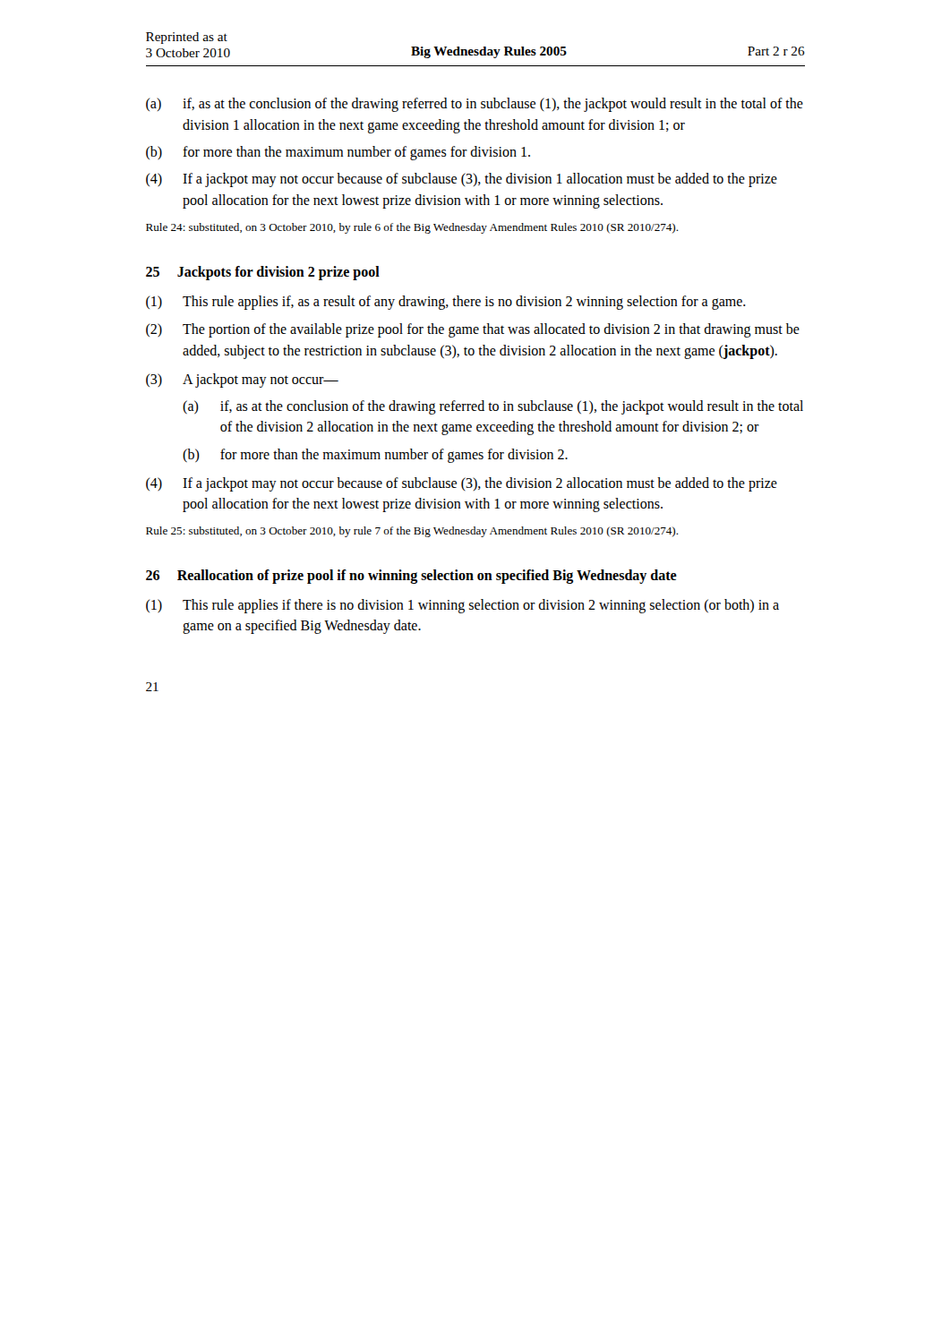Reprinted as at
3 October 2010
Big Wednesday Rules 2005
Part 2 r 26
(a) if, as at the conclusion of the drawing referred to in subclause (1), the jackpot would result in the total of the division 1 allocation in the next game exceeding the threshold amount for division 1; or
(b) for more than the maximum number of games for division 1.
(4) If a jackpot may not occur because of subclause (3), the division 1 allocation must be added to the prize pool allocation for the next lowest prize division with 1 or more winning selections.
Rule 24: substituted, on 3 October 2010, by rule 6 of the Big Wednesday Amendment Rules 2010 (SR 2010/274).
25 Jackpots for division 2 prize pool
(1) This rule applies if, as a result of any drawing, there is no division 2 winning selection for a game.
(2) The portion of the available prize pool for the game that was allocated to division 2 in that drawing must be added, subject to the restriction in subclause (3), to the division 2 allocation in the next game (jackpot).
(3) A jackpot may not occur—
(a) if, as at the conclusion of the drawing referred to in subclause (1), the jackpot would result in the total of the division 2 allocation in the next game exceeding the threshold amount for division 2; or
(b) for more than the maximum number of games for division 2.
(4) If a jackpot may not occur because of subclause (3), the division 2 allocation must be added to the prize pool allocation for the next lowest prize division with 1 or more winning selections.
Rule 25: substituted, on 3 October 2010, by rule 7 of the Big Wednesday Amendment Rules 2010 (SR 2010/274).
26 Reallocation of prize pool if no winning selection on specified Big Wednesday date
(1) This rule applies if there is no division 1 winning selection or division 2 winning selection (or both) in a game on a specified Big Wednesday date.
21